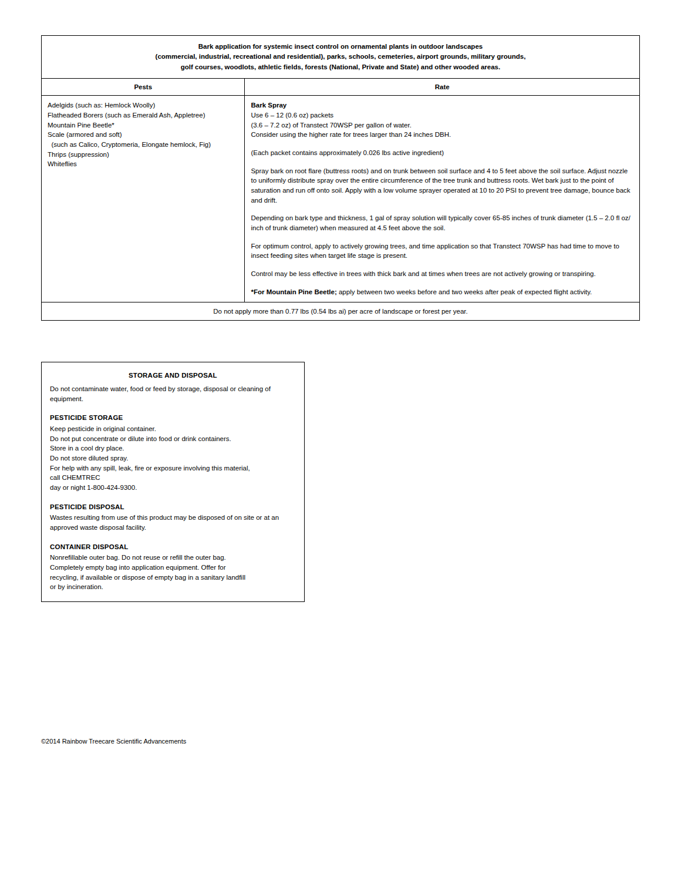| Bark application for systemic insect control on ornamental plants in outdoor landscapes (commercial, industrial, recreational and residential), parks, schools, cemeteries, airport grounds, military grounds, golf courses, woodlots, athletic fields, forests (National, Private and State) and other wooded areas. |
| --- |
| Pests | Rate |
| Adelgids (such as: Hemlock Woolly) Flatheaded Borers (such as Emerald Ash, Appletree) Mountain Pine Beetle* Scale (armored and soft) (such as Calico, Cryptomeria, Elongate hemlock, Fig) Thrips (suppression) Whiteflies | Bark Spray Use 6 – 12 (0.6 oz) packets (3.6 – 7.2 oz) of Transtect 70WSP per gallon of water. Consider using the higher rate for trees larger than 24 inches DBH. (Each packet contains approximately 0.026 lbs active ingredient) Spray bark on root flare (buttress roots) and on trunk between soil surface and 4 to 5 feet above the soil surface. Adjust nozzle to uniformly distribute spray over the entire circumference of the tree trunk and buttress roots. Wet bark just to the point of saturation and run off onto soil. Apply with a low volume sprayer operated at 10 to 20 PSI to prevent tree damage, bounce back and drift. Depending on bark type and thickness, 1 gal of spray solution will typically cover 65-85 inches of trunk diameter (1.5 – 2.0 fl oz/ inch of trunk diameter) when measured at 4.5 feet above the soil. For optimum control, apply to actively growing trees, and time application so that Transtect 70WSP has had time to move to insect feeding sites when target life stage is present. Control may be less effective in trees with thick bark and at times when trees are not actively growing or transpiring. *For Mountain Pine Beetle; apply between two weeks before and two weeks after peak of expected flight activity. |
| Do not apply more than 0.77 lbs (0.54 lbs ai) per acre of landscape or forest per year. |
STORAGE AND DISPOSAL
Do not contaminate water, food or feed by storage, disposal or cleaning of equipment.
PESTICIDE STORAGE
Keep pesticide in original container.
Do not put concentrate or dilute into food or drink containers.
Store in a cool dry place.
Do not store diluted spray.
For help with any spill, leak, fire or exposure involving this material,
call CHEMTREC
day or night 1-800-424-9300.
PESTICIDE DISPOSAL
Wastes resulting from use of this product may be disposed of on site or at an approved waste disposal facility.
CONTAINER DISPOSAL
Nonrefillable outer bag. Do not reuse or refill the outer bag.
Completely empty bag into application equipment. Offer for
recycling, if available or dispose of empty bag in a sanitary landfill
or by incineration.
©2014 Rainbow Treecare Scientific Advancements